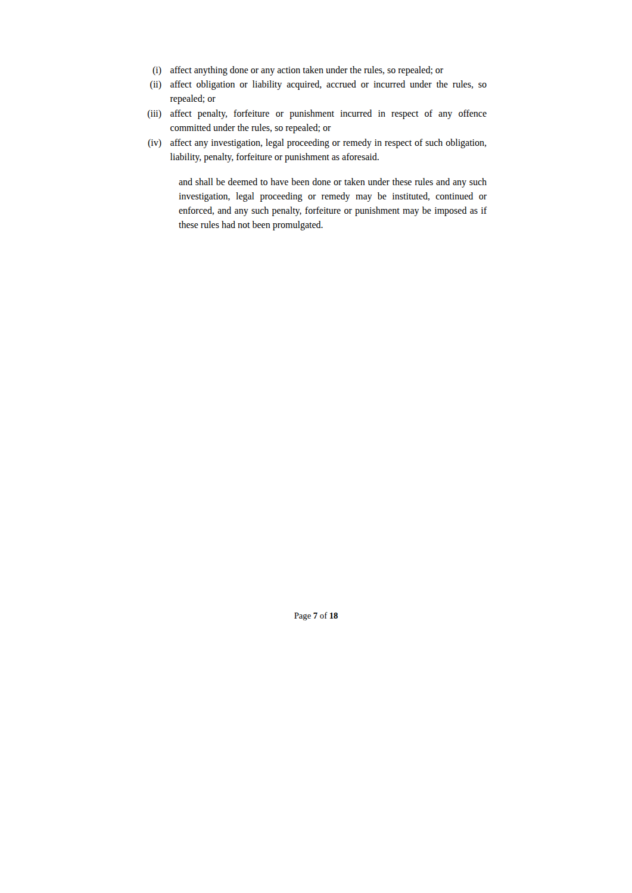(i) affect anything done or any action taken under the rules, so repealed; or
(ii) affect obligation or liability acquired, accrued or incurred under the rules, so repealed; or
(iii) affect penalty, forfeiture or punishment incurred in respect of any offence committed under the rules, so repealed; or
(iv) affect any investigation, legal proceeding or remedy in respect of such obligation, liability, penalty, forfeiture or punishment as aforesaid.
and shall be deemed to have been done or taken under these rules and any such investigation, legal proceeding or remedy may be instituted, continued or enforced, and any such penalty, forfeiture or punishment may be imposed as if these rules had not been promulgated.
Page 7 of 18